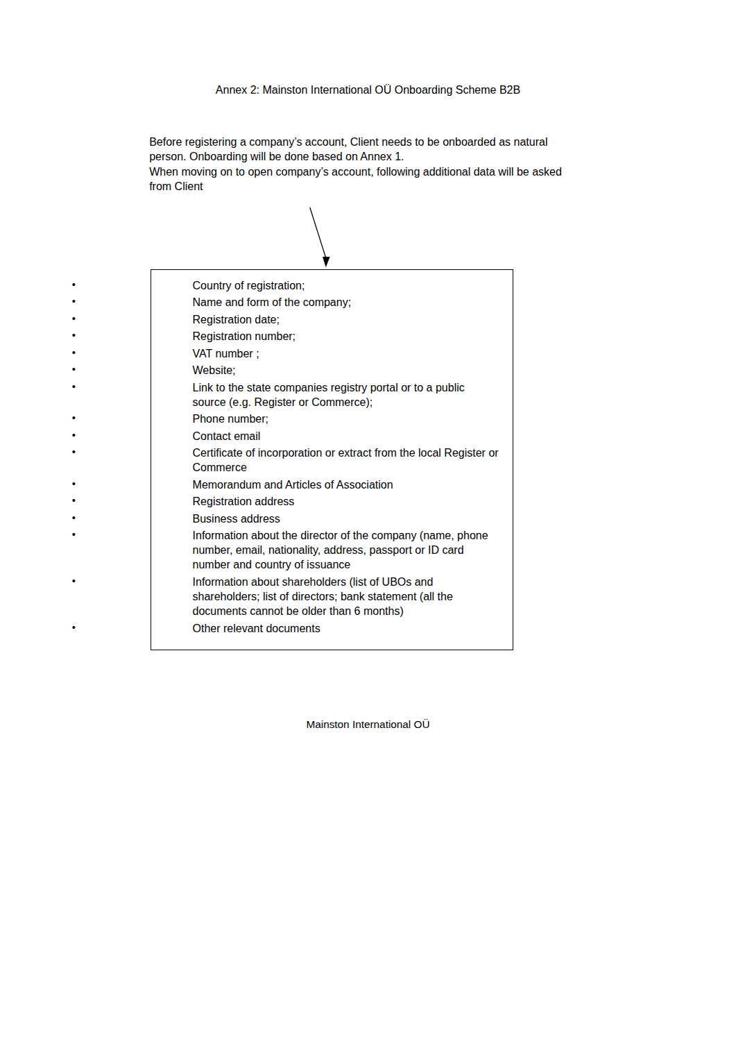Annex 2: Mainston International OÜ Onboarding Scheme B2B
Before registering a company’s account, Client needs to be onboarded as natural person. Onboarding will be done based on Annex 1.
When moving on to open company’s account, following additional data will be asked from Client
Country of registration;
Name and form of the company;
Registration date;
Registration number;
VAT number ;
Website;
Link to the state companies registry portal or to a public source (e.g. Register or Commerce);
Phone number;
Contact email
Certificate of incorporation or extract from the local Register or Commerce
Memorandum and Articles of Association
Registration address
Business address
Information about the director of the company (name, phone number, email, nationality, address, passport or ID card number and country of issuance
Information about shareholders (list of UBOs and shareholders; list of directors; bank statement (all the documents cannot be older than 6 months)
Other relevant documents
Mainston International OÜ